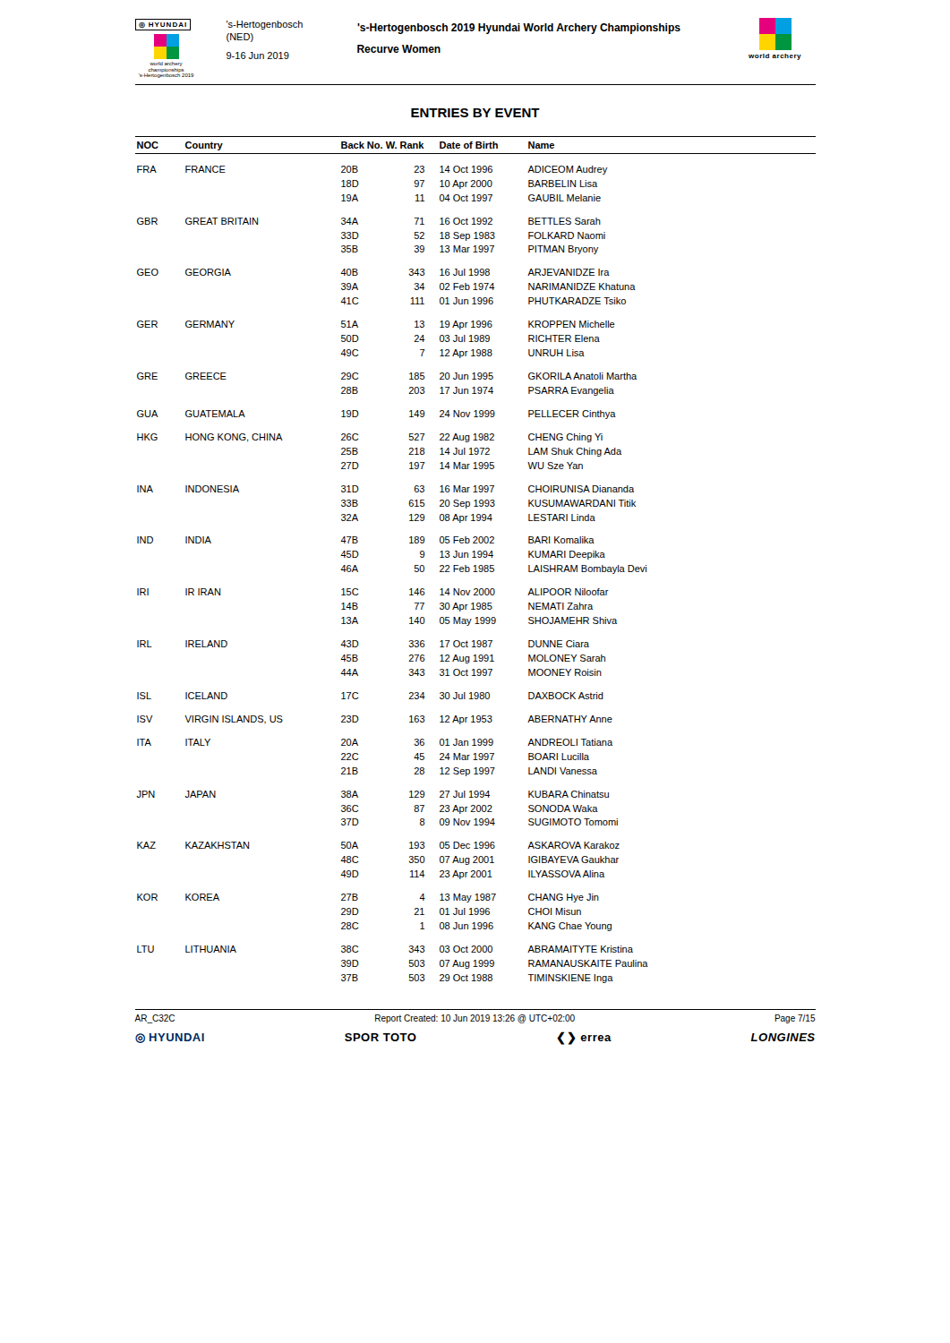◎ HYUNDAI
world archery
championships
's-Hertogenbosch 2019
's-Hertogenbosch
(NED)
9-16 Jun 2019
's-Hertogenbosch 2019 Hyundai World Archery Championships
Recurve Women
world archery
ENTRIES BY EVENT
| NOC | Country | Back No. W. Rank | Date of Birth | Name |
| --- | --- | --- | --- | --- |
| FRA | FRANCE | 20B | 23 | 14 Oct 1996 | ADICEOM Audrey |
| | | 18D | 97 | 10 Apr 2000 | BARBELIN Lisa |
| | | 19A | 11 | 04 Oct 1997 | GAUBIL Melanie |
| GBR | GREAT BRITAIN | 34A | 71 | 16 Oct 1992 | BETTLES Sarah |
| | | 33D | 52 | 18 Sep 1983 | FOLKARD Naomi |
| | | 35B | 39 | 13 Mar 1997 | PITMAN Bryony |
| GEO | GEORGIA | 40B | 343 | 16 Jul 1998 | ARJEVANIDZE Ira |
| | | 39A | 34 | 02 Feb 1974 | NARIMANIDZE Khatuna |
| | | 41C | 111 | 01 Jun 1996 | PHUTKARADZE Tsiko |
| GER | GERMANY | 51A | 13 | 19 Apr 1996 | KROPPEN Michelle |
| | | 50D | 24 | 03 Jul 1989 | RICHTER Elena |
| | | 49C | 7 | 12 Apr 1988 | UNRUH Lisa |
| GRE | GREECE | 29C | 185 | 20 Jun 1995 | GKORILA Anatoli Martha |
| | | 28B | 203 | 17 Jun 1974 | PSARRA Evangelia |
| GUA | GUATEMALA | 19D | 149 | 24 Nov 1999 | PELLECER Cinthya |
| HKG | HONG KONG, CHINA | 26C | 527 | 22 Aug 1982 | CHENG Ching Yi |
| | | 25B | 218 | 14 Jul 1972 | LAM Shuk Ching Ada |
| | | 27D | 197 | 14 Mar 1995 | WU Sze Yan |
| INA | INDONESIA | 31D | 63 | 16 Mar 1997 | CHOIRUNISA Diananda |
| | | 33B | 615 | 20 Sep 1993 | KUSUMAWARDANI Titik |
| | | 32A | 129 | 08 Apr 1994 | LESTARI Linda |
| IND | INDIA | 47B | 189 | 05 Feb 2002 | BARI Komalika |
| | | 45D | 9 | 13 Jun 1994 | KUMARI Deepika |
| | | 46A | 50 | 22 Feb 1985 | LAISHRAM Bombayla Devi |
| IRI | IR IRAN | 15C | 146 | 14 Nov 2000 | ALIPOOR Niloofar |
| | | 14B | 77 | 30 Apr 1985 | NEMATI Zahra |
| | | 13A | 140 | 05 May 1999 | SHOJAMEHR Shiva |
| IRL | IRELAND | 43D | 336 | 17 Oct 1987 | DUNNE Ciara |
| | | 45B | 276 | 12 Aug 1991 | MOLONEY Sarah |
| | | 44A | 343 | 31 Oct 1997 | MOONEY Roisin |
| ISL | ICELAND | 17C | 234 | 30 Jul 1980 | DAXBOCK Astrid |
| ISV | VIRGIN ISLANDS, US | 23D | 163 | 12 Apr 1953 | ABERNATHY Anne |
| ITA | ITALY | 20A | 36 | 01 Jan 1999 | ANDREOLI Tatiana |
| | | 22C | 45 | 24 Mar 1997 | BOARI Lucilla |
| | | 21B | 28 | 12 Sep 1997 | LANDI Vanessa |
| JPN | JAPAN | 38A | 129 | 27 Jul 1994 | KUBARA Chinatsu |
| | | 36C | 87 | 23 Apr 2002 | SONODA Waka |
| | | 37D | 8 | 09 Nov 1994 | SUGIMOTO Tomomi |
| KAZ | KAZAKHSTAN | 50A | 193 | 05 Dec 1996 | ASKAROVA Karakoz |
| | | 48C | 350 | 07 Aug 2001 | IGIBAYEVA Gaukhar |
| | | 49D | 114 | 23 Apr 2001 | ILYASSOVA Alina |
| KOR | KOREA | 27B | 4 | 13 May 1987 | CHANG Hye Jin |
| | | 29D | 21 | 01 Jul 1996 | CHOI Misun |
| | | 28C | 1 | 08 Jun 1996 | KANG Chae Young |
| LTU | LITHUANIA | 38C | 343 | 03 Oct 2000 | ABRAMAITYTE Kristina |
| | | 39D | 503 | 07 Aug 1999 | RAMANAUSKAITE Paulina |
| | | 37B | 503 | 29 Oct 1988 | TIMINSKIENE Inga |
AR_C32C
Report Created: 10 Jun 2019 13:26 @ UTC+02:00
Page 7/15
◎ HYUNDAI SPOR TOTO ❮❯ errea LONGINES